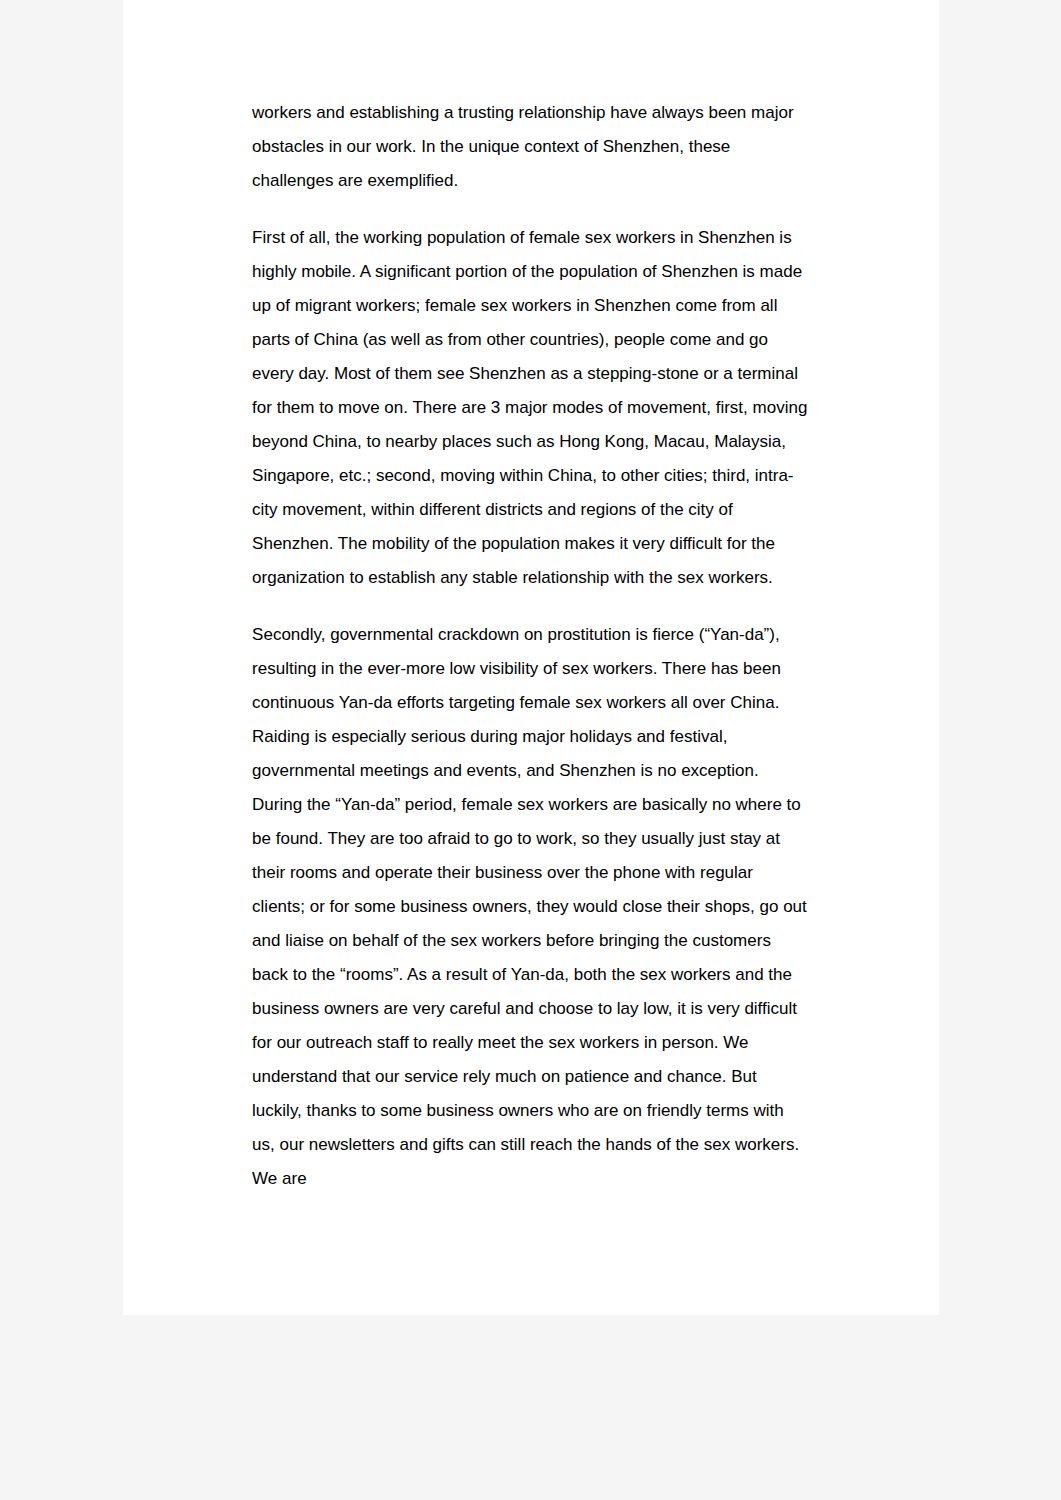workers and establishing a trusting relationship have always been major obstacles in our work. In the unique context of Shenzhen, these challenges are exemplified.
First of all, the working population of female sex workers in Shenzhen is highly mobile. A significant portion of the population of Shenzhen is made up of migrant workers; female sex workers in Shenzhen come from all parts of China (as well as from other countries), people come and go every day. Most of them see Shenzhen as a stepping-stone or a terminal for them to move on. There are 3 major modes of movement, first, moving beyond China, to nearby places such as Hong Kong, Macau, Malaysia, Singapore, etc.; second, moving within China, to other cities; third, intra-city movement, within different districts and regions of the city of Shenzhen. The mobility of the population makes it very difficult for the organization to establish any stable relationship with the sex workers.
Secondly, governmental crackdown on prostitution is fierce (“Yan-da”), resulting in the ever-more low visibility of sex workers. There has been continuous Yan-da efforts targeting female sex workers all over China. Raiding is especially serious during major holidays and festival, governmental meetings and events, and Shenzhen is no exception. During the “Yan-da” period, female sex workers are basically no where to be found. They are too afraid to go to work, so they usually just stay at their rooms and operate their business over the phone with regular clients; or for some business owners, they would close their shops, go out and liaise on behalf of the sex workers before bringing the customers back to the “rooms”. As a result of Yan-da, both the sex workers and the business owners are very careful and choose to lay low, it is very difficult for our outreach staff to really meet the sex workers in person. We understand that our service rely much on patience and chance. But luckily, thanks to some business owners who are on friendly terms with us, our newsletters and gifts can still reach the hands of the sex workers. We are